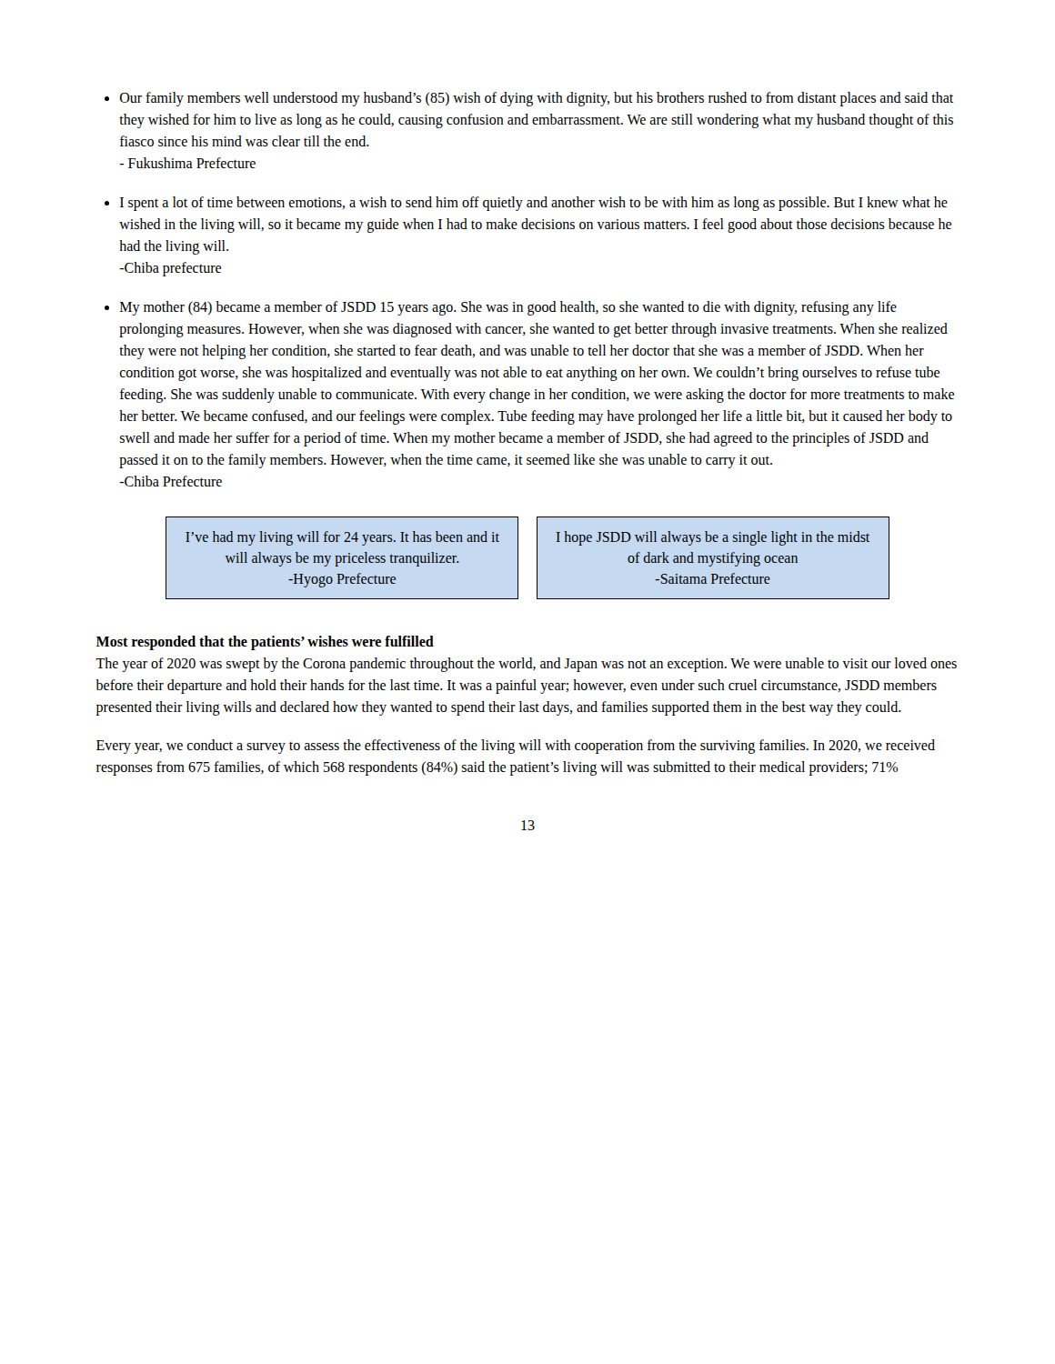Our family members well understood my husband’s (85) wish of dying with dignity, but his brothers rushed to from distant places and said that they wished for him to live as long as he could, causing confusion and embarrassment. We are still wondering what my husband thought of this fiasco since his mind was clear till the end.
- Fukushima Prefecture
I spent a lot of time between emotions, a wish to send him off quietly and another wish to be with him as long as possible. But I knew what he wished in the living will, so it became my guide when I had to make decisions on various matters. I feel good about those decisions because he had the living will.
-Chiba prefecture
My mother (84) became a member of JSDD 15 years ago. She was in good health, so she wanted to die with dignity, refusing any life prolonging measures. However, when she was diagnosed with cancer, she wanted to get better through invasive treatments. When she realized they were not helping her condition, she started to fear death, and was unable to tell her doctor that she was a member of JSDD. When her condition got worse, she was hospitalized and eventually was not able to eat anything on her own. We couldn’t bring ourselves to refuse tube feeding. She was suddenly unable to communicate. With every change in her condition, we were asking the doctor for more treatments to make her better. We became confused, and our feelings were complex. Tube feeding may have prolonged her life a little bit, but it caused her body to swell and made her suffer for a period of time. When my mother became a member of JSDD, she had agreed to the principles of JSDD and passed it on to the family members. However, when the time came, it seemed like she was unable to carry it out.
-Chiba Prefecture
I’ve had my living will for 24 years. It has been and it will always be my priceless tranquilizer.
-Hyogo Prefecture
I hope JSDD will always be a single light in the midst of dark and mystifying ocean
-Saitama Prefecture
Most responded that the patients’ wishes were fulfilled
The year of 2020 was swept by the Corona pandemic throughout the world, and Japan was not an exception. We were unable to visit our loved ones before their departure and hold their hands for the last time. It was a painful year; however, even under such cruel circumstance, JSDD members presented their living wills and declared how they wanted to spend their last days, and families supported them in the best way they could.
Every year, we conduct a survey to assess the effectiveness of the living will with cooperation from the surviving families. In 2020, we received responses from 675 families, of which 568 respondents (84%) said the patient’s living will was submitted to their medical providers; 71%
13